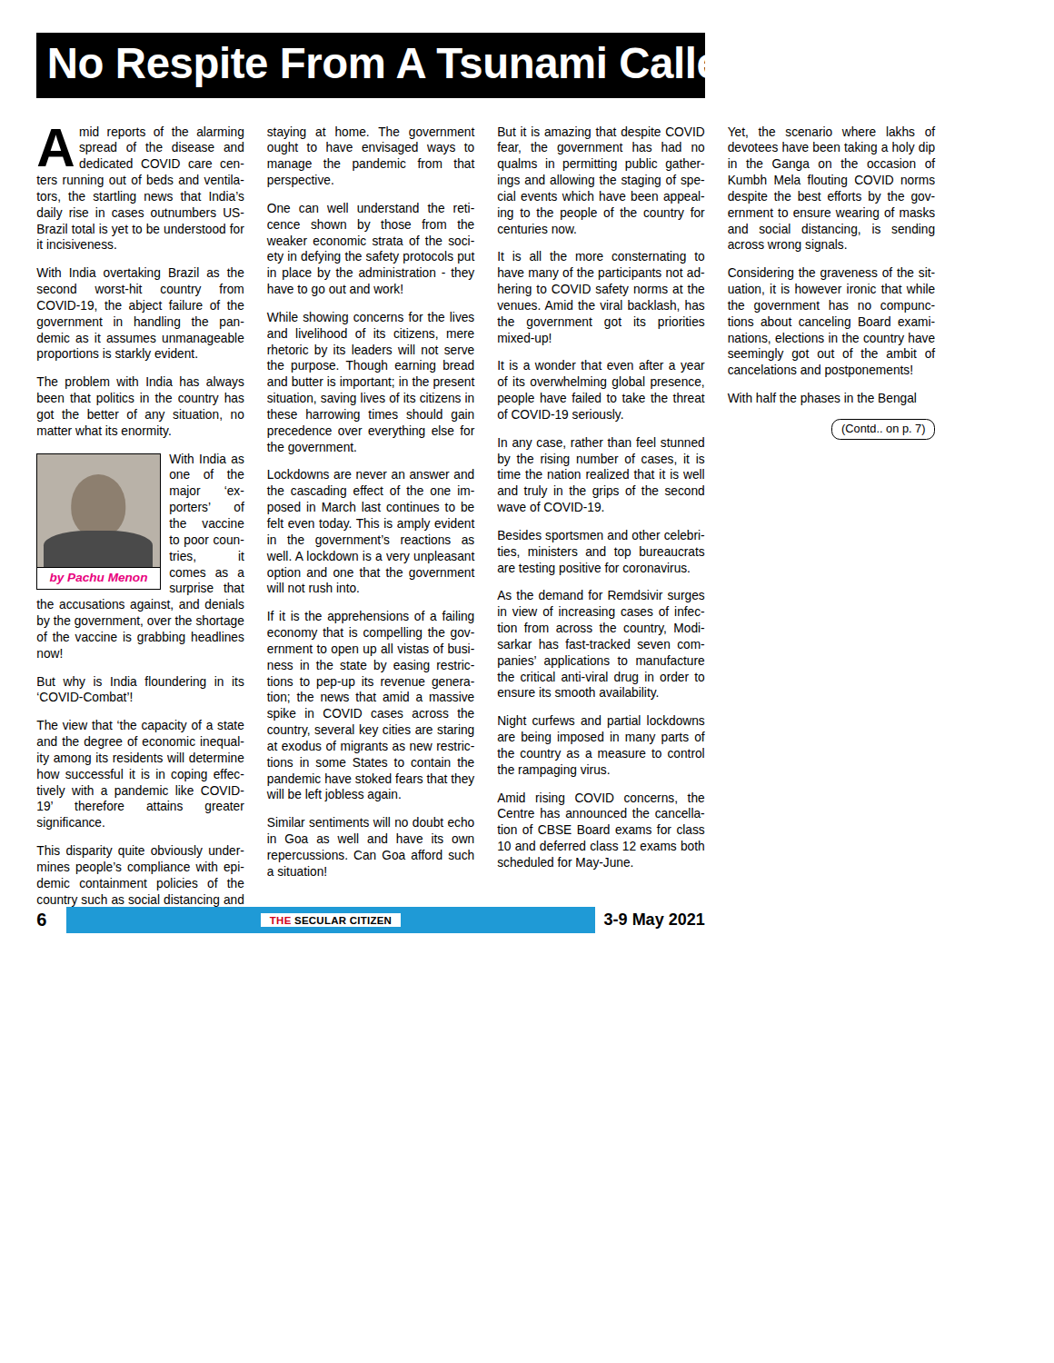No Respite From A Tsunami Called Covid-19
Amid reports of the alarming spread of the disease and dedicated COVID care centers running out of beds and ventilators, the startling news that India’s daily rise in cases outnumbers US-Brazil total is yet to be understood for it incisiveness.
With India overtaking Brazil as the second worst-hit country from COVID-19, the abject failure of the government in handling the pandemic as it assumes unmanageable proportions is starkly evident.
The problem with India has always been that politics in the country has got the better of any situation, no matter what its enormity.
by Pachu Menon
With India as one of the major ‘exporters’ of the vaccine to poor countries, it comes as a surprise that the accusations against, and denials by the government, over the shortage of the vaccine is grabbing headlines now!
But why is India floundering in its ‘COVID-Combat’!
The view that ‘the capacity of a state and the degree of economic inequality among its residents will determine how successful it is in coping effectively with a pandemic like COVID-19’ therefore attains greater significance.
This disparity quite obviously undermines people’s compliance with epidemic containment policies of the country such as social distancing and staying at home. The government ought to have envisaged ways to manage the pandemic from that perspective.
One can well understand the reticence shown by those from the weaker economic strata of the society in defying the safety protocols put in place by the administration - they have to go out and work!
While showing concerns for the lives and livelihood of its citizens, mere rhetoric by its leaders will not serve the purpose. Though earning bread and butter is important; in the present situation, saving lives of its citizens in these harrowing times should gain precedence over everything else for the government.
Lockdowns are never an answer and the cascading effect of the one imposed in March last continues to be felt even today. This is amply evident in the government’s reactions as well. A lockdown is a very unpleasant option and one that the government will not rush into.
If it is the apprehensions of a failing economy that is compelling the government to open up all vistas of business in the state by easing restrictions to pep-up its revenue generation; the news that amid a massive spike in COVID cases across the country, several key cities are staring at exodus of migrants as new restrictions in some States to contain the pandemic have stoked fears that they will be left jobless again.
Similar sentiments will no doubt echo in Goa as well and have its own repercussions. Can Goa afford such a situation!
But it is amazing that despite COVID fear, the government has had no qualms in permitting public gatherings and allowing the staging of special events which have been appealing to the people of the country for centuries now.
It is all the more consternating to have many of the participants not adhering to COVID safety norms at the venues. Amid the viral backlash, has the government got its priorities mixed-up!
It is a wonder that even after a year of its overwhelming global presence, people have failed to take the threat of COVID-19 seriously.
In any case, rather than feel stunned by the rising number of cases, it is time the nation realized that it is well and truly in the grips of the second wave of COVID-19.
Besides sportsmen and other celebrities, ministers and top bureaucrats are testing positive for coronavirus.
As the demand for Remdsivir surges in view of increasing cases of infection from across the country, Modi-sarkar has fast-tracked seven companies’ applications to manufacture the critical anti-viral drug in order to ensure its smooth availability.
Night curfews and partial lockdowns are being imposed in many parts of the country as a measure to control the rampaging virus.
Amid rising COVID concerns, the Centre has announced the cancellation of CBSE Board exams for class 10 and deferred class 12 exams both scheduled for May-June.
Yet, the scenario where lakhs of devotees have been taking a holy dip in the Ganga on the occasion of Kumbh Mela flouting COVID norms despite the best efforts by the government to ensure wearing of masks and social distancing, is sending across wrong signals.
Considering the graveness of the situation, it is however ironic that while the government has no compunctions about canceling Board examinations, elections in the country have seemingly got out of the ambit of cancelations and postponements!
With half the phases in the Bengal
(Contd.. on p. 7)
6
THE SECULAR CITIZEN
3-9 May 2021